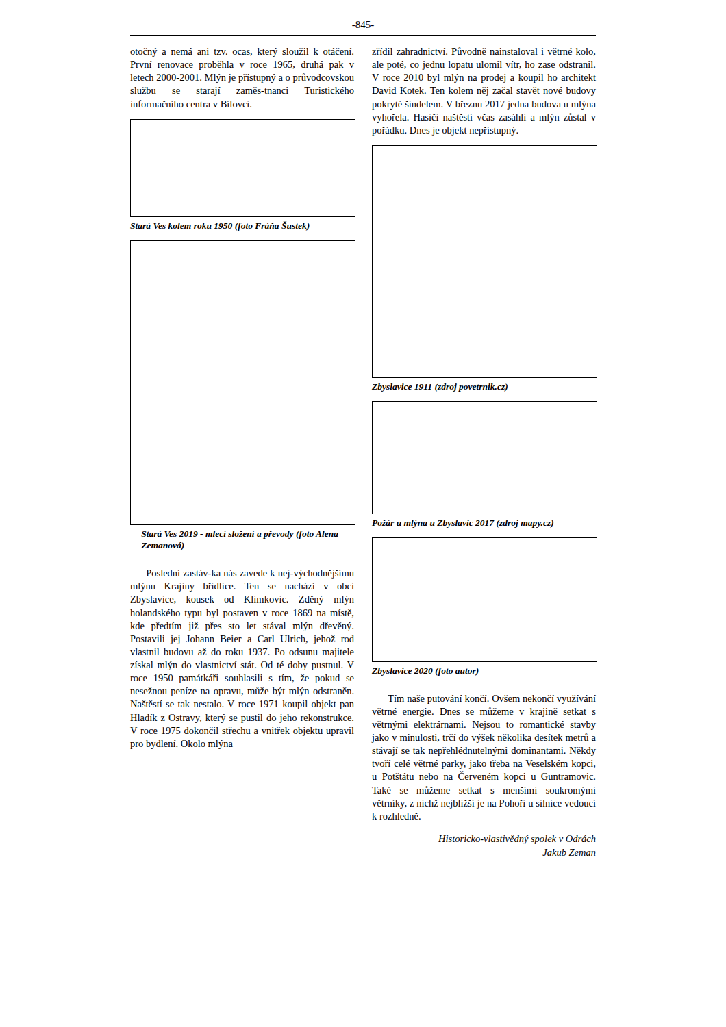-845-
otočný a nemá ani tzv. ocas, který sloužil k otáčení. První renovace proběhla v roce 1965, druhá pak v letech 2000-2001. Mlýn je přístupný a o průvodcovskou službu se starají zaměs-tnanci Turistického informačního centra v Bílovci.
Stará Ves kolem roku 1950 (foto Fráňa Šustek)
Stará Ves 2019 - mlecí složení a převody (foto Alena Zemanová)
Poslední zastáv-ka nás zavede k nej-východnějšímu mlýnu Krajiny břidlice. Ten se nachází v obci Zbyslavice, kousek od Klimkovic. Zděný mlýn holandského typu byl postaven v roce 1869 na místě, kde předtím již přes sto let stával mlýn dřevěný. Postavili jej Johann Beier a Carl Ulrich, jehož rod vlastnil budovu až do roku 1937. Po odsunu majitele získal mlýn do vlastnictví stát. Od té doby pustnul. V roce 1950 památkáři souhlasili s tím, že pokud se nesežnou peníze na opravu, může být mlýn odstraněn. Naštěstí se tak nestalo. V roce 1971 koupil objekt pan Hladík z Ostravy, který se pustil do jeho rekonstrukce. V roce 1975 dokončil střechu a vnitřek objektu upravil pro bydlení. Okolo mlýna
zřídil zahradnictví. Původně nainstaloval i větrné kolo, ale poté, co jednu lopatu ulomil vítr, ho zase odstranil. V roce 2010 byl mlýn na prodej a koupil ho architekt David Kotek. Ten kolem něj začal stavět nové budovy pokryté šindelem. V březnu 2017 jedna budova u mlýna vyhořela. Hasiči naštěstí včas zasáhli a mlýn zůstal v pořádku. Dnes je objekt nepřístupný.
Zbyslavice 1911 (zdroj povetrnik.cz)
Požár u mlýna u Zbyslavic 2017 (zdroj mapy.cz)
Zbyslavice 2020 (foto autor)
Tím naše putování končí. Ovšem nekončí využívání větrné energie. Dnes se můžeme v krajině setkat s větrnými elektrárnami. Nejsou to romantické stavby jako v minulosti, trčí do výšek několika desítek metrů a stávají se tak nepřehlédnutelnými dominantami. Někdy tvoří celé větrné parky, jako třeba na Veselském kopci, u Potštátu nebo na Červeném kopci u Guntramovic. Také se můžeme setkat s menšími soukromými větrníky, z nichž nejbližší je na Pohoři u silnice vedoucí k rozhledně.
Historicko-vlastivědný spolek v Odrách
Jakub Zeman